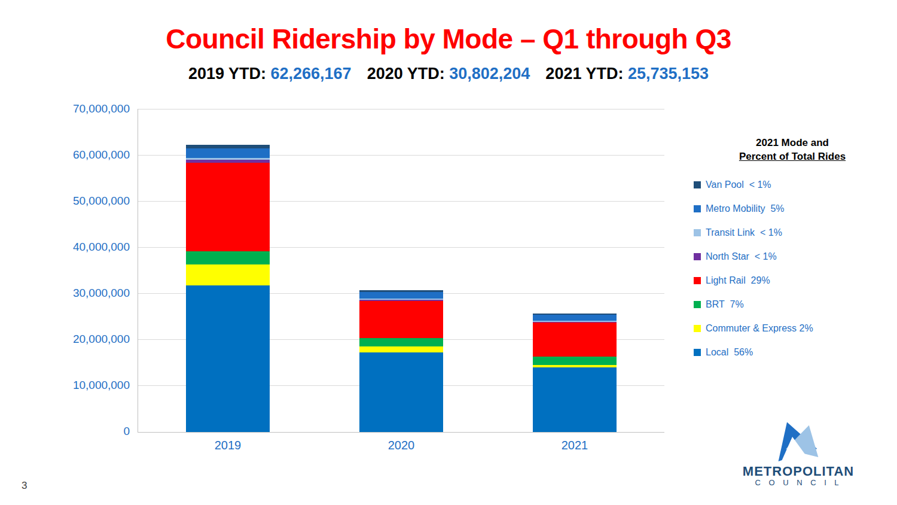Council Ridership by Mode – Q1 through Q3
2019 YTD: 62,266,167 2020 YTD: 30,802,204 2021 YTD: 25,735,153
70,000,000 60,000,000 50,000,000 40,000,000 30,000,000 20,000,000 10,000,000 0
2019
2020
2021
2021 Mode and
Percent of Total Rides
Van Pool < 1%
Metro Mobility 5%
Transit Link < 1%
North Star < 1%
Light Rail 29%
BRT 7%
Commuter & Express 2%
Local 56%
3
METROPOLITAN
C O U N C I L